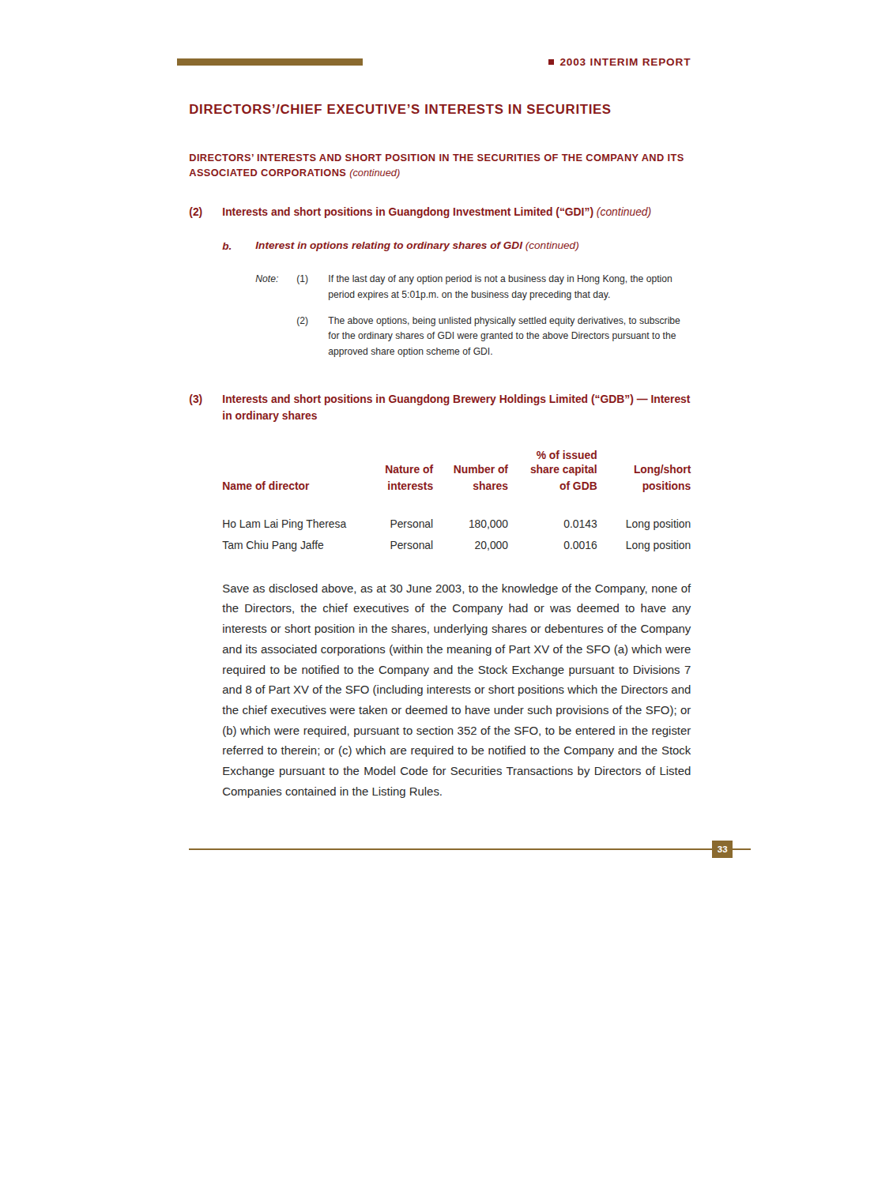2003 INTERIM REPORT
DIRECTORS’/CHIEF EXECUTIVE’S INTERESTS IN SECURITIES
DIRECTORS’ INTERESTS AND SHORT POSITION IN THE SECURITIES OF THE COMPANY AND ITS ASSOCIATED CORPORATIONS (continued)
(2)
Interests and short positions in Guangdong Investment Limited (“GDI”) (continued)
b.
Interest in options relating to ordinary shares of GDI (continued)
Note:
(1)
If the last day of any option period is not a business day in Hong Kong, the option period expires at 5:01p.m. on the business day preceding that day.
Note:
(2)
The above options, being unlisted physically settled equity derivatives, to subscribe for the ordinary shares of GDI were granted to the above Directors pursuant to the approved share option scheme of GDI.
(3)
Interests and short positions in Guangdong Brewery Holdings Limited (“GDB”) — Interest in ordinary shares
| | | | % of issued | |
| --- | --- | --- | --- | --- |
| | Nature of | Number of | share capital | Long/short |
| Name of director | interests | shares | of GDB | positions |
| Ho Lam Lai Ping Theresa | Personal | 180,000 | 0.0143 | Long position |
| Tam Chiu Pang Jaffe | Personal | 20,000 | 0.0016 | Long position |
Save as disclosed above, as at 30 June 2003, to the knowledge of the Company, none of the Directors, the chief executives of the Company had or was deemed to have any interests or short position in the shares, underlying shares or debentures of the Company and its associated corporations (within the meaning of Part XV of the SFO (a) which were required to be notified to the Company and the Stock Exchange pursuant to Divisions 7 and 8 of Part XV of the SFO (including interests or short positions which the Directors and the chief executives were taken or deemed to have under such provisions of the SFO); or (b) which were required, pursuant to section 352 of the SFO, to be entered in the register referred to therein; or (c) which are required to be notified to the Company and the Stock Exchange pursuant to the Model Code for Securities Transactions by Directors of Listed Companies contained in the Listing Rules.
33